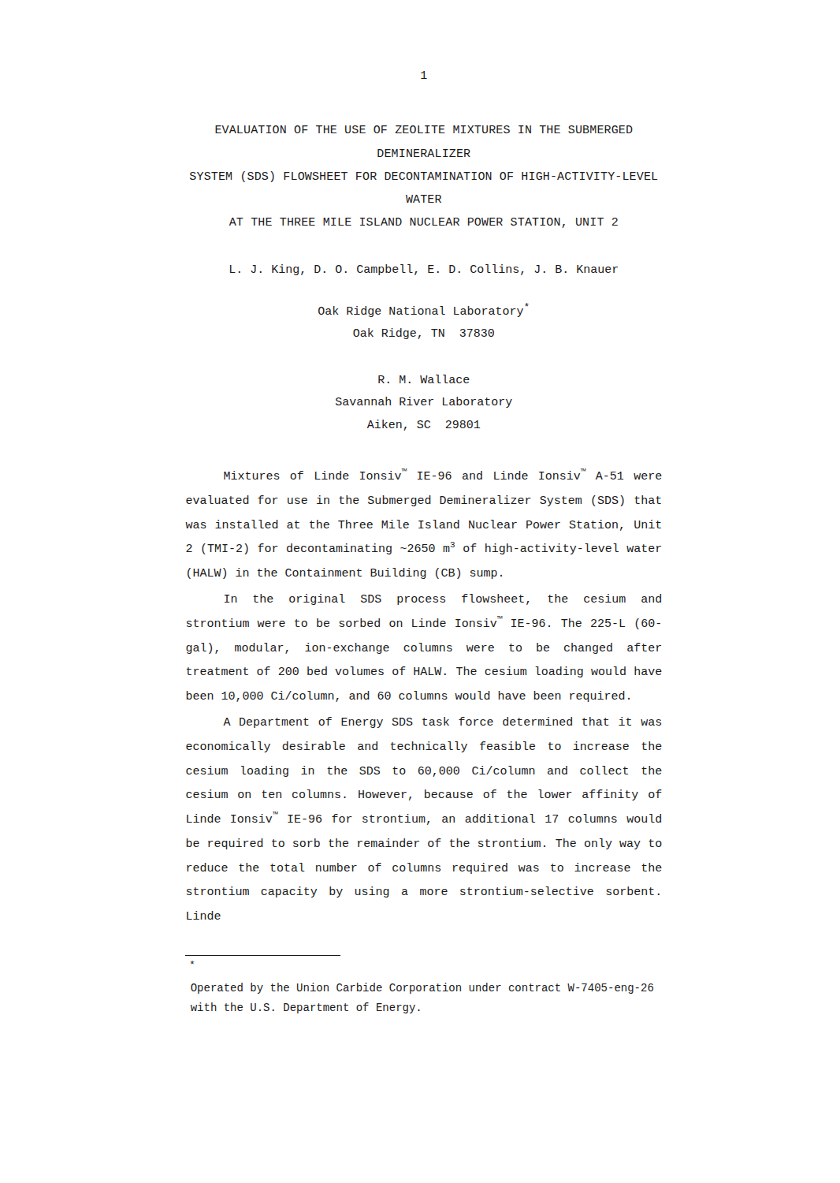1
EVALUATION OF THE USE OF ZEOLITE MIXTURES IN THE SUBMERGED DEMINERALIZER
SYSTEM (SDS) FLOWSHEET FOR DECONTAMINATION OF HIGH-ACTIVITY-LEVEL WATER
AT THE THREE MILE ISLAND NUCLEAR POWER STATION, UNIT 2
L. J. King, D. O. Campbell, E. D. Collins, J. B. Knauer
Oak Ridge National Laboratory*
Oak Ridge, TN 37830
R. M. Wallace
Savannah River Laboratory
Aiken, SC 29801
Mixtures of Linde Ionsiv™ IE-96 and Linde Ionsiv™ A-51 were evaluated for use in the Submerged Demineralizer System (SDS) that was installed at the Three Mile Island Nuclear Power Station, Unit 2 (TMI-2) for decontaminating ~2650 m3 of high-activity-level water (HALW) in the Containment Building (CB) sump.
In the original SDS process flowsheet, the cesium and strontium were to be sorbed on Linde Ionsiv™ IE-96. The 225-L (60-gal), modular, ion-exchange columns were to be changed after treatment of 200 bed volumes of HALW. The cesium loading would have been 10,000 Ci/column, and 60 columns would have been required.
A Department of Energy SDS task force determined that it was economically desirable and technically feasible to increase the cesium loading in the SDS to 60,000 Ci/column and collect the cesium on ten columns. However, because of the lower affinity of Linde Ionsiv™ IE-96 for strontium, an additional 17 columns would be required to sorb the remainder of the strontium. The only way to reduce the total number of columns required was to increase the strontium capacity by using a more strontium-selective sorbent. Linde
*
Operated by the Union Carbide Corporation under contract W-7405-eng-26 with the U.S. Department of Energy.